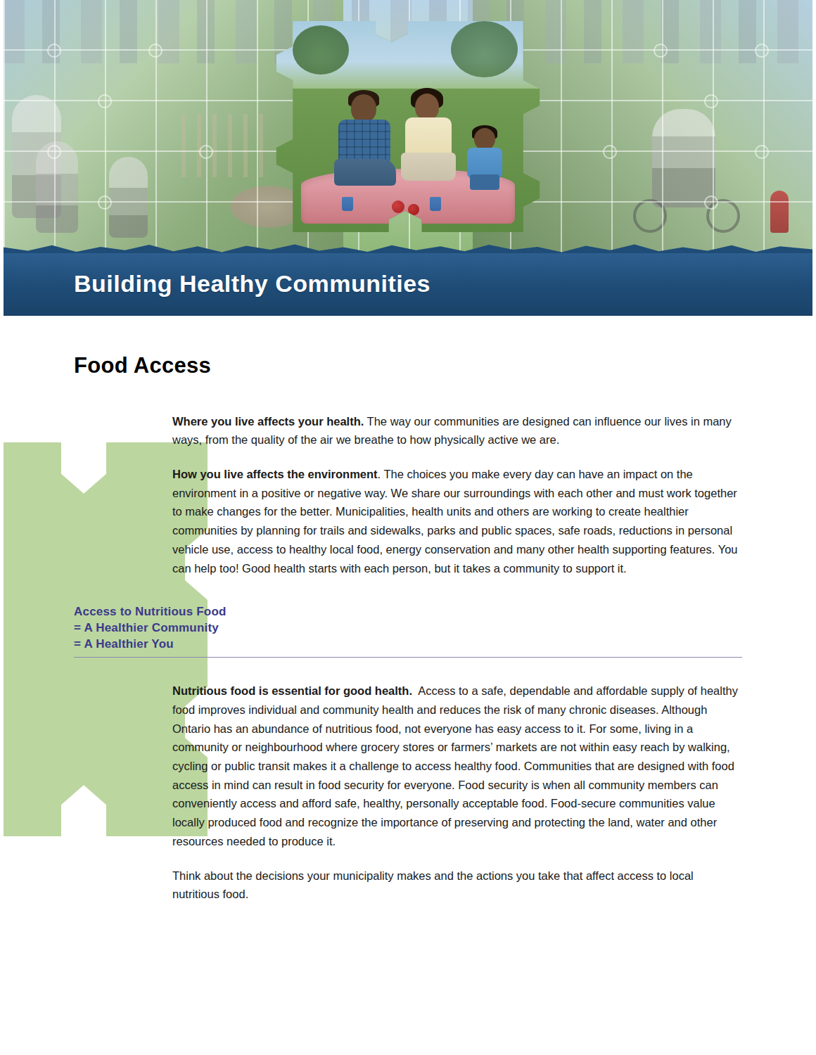Building Healthy Communities
Food Access
Where you live affects your health. The way our communities are designed can influence our lives in many ways, from the quality of the air we breathe to how physically active we are.
How you live affects the environment. The choices you make every day can have an impact on the environment in a positive or negative way. We share our surroundings with each other and must work together to make changes for the better. Municipalities, health units and others are working to create healthier communities by planning for trails and sidewalks, parks and public spaces, safe roads, reductions in personal vehicle use, access to healthy local food, energy conservation and many other health supporting features. You can help too! Good health starts with each person, but it takes a community to support it.
Access to Nutritious Food
= A Healthier Community
= A Healthier You
Nutritious food is essential for good health. Access to a safe, dependable and affordable supply of healthy food improves individual and community health and reduces the risk of many chronic diseases. Although Ontario has an abundance of nutritious food, not everyone has easy access to it. For some, living in a community or neighbourhood where grocery stores or farmers’ markets are not within easy reach by walking, cycling or public transit makes it a challenge to access healthy food. Communities that are designed with food access in mind can result in food security for everyone. Food security is when all community members can conveniently access and afford safe, healthy, personally acceptable food. Food-secure communities value locally produced food and recognize the importance of preserving and protecting the land, water and other resources needed to produce it.
Think about the decisions your municipality makes and the actions you take that affect access to local nutritious food.